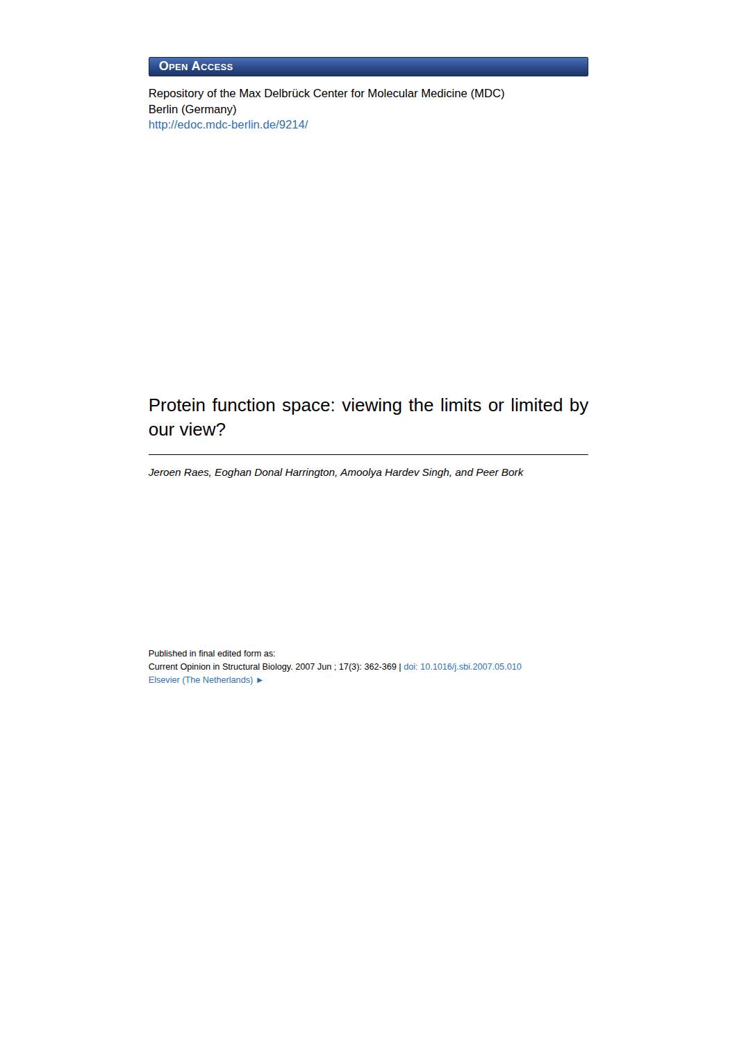Open Access
Repository of the Max Delbrück Center for Molecular Medicine (MDC)
Berlin (Germany)
http://edoc.mdc-berlin.de/9214/
Protein function space: viewing the limits or limited by our view?
Jeroen Raes, Eoghan Donal Harrington, Amoolya Hardev Singh, and Peer Bork
Published in final edited form as:
Current Opinion in Structural Biology. 2007 Jun ; 17(3): 362-369 | doi: 10.1016/j.sbi.2007.05.010
Elsevier (The Netherlands) ►